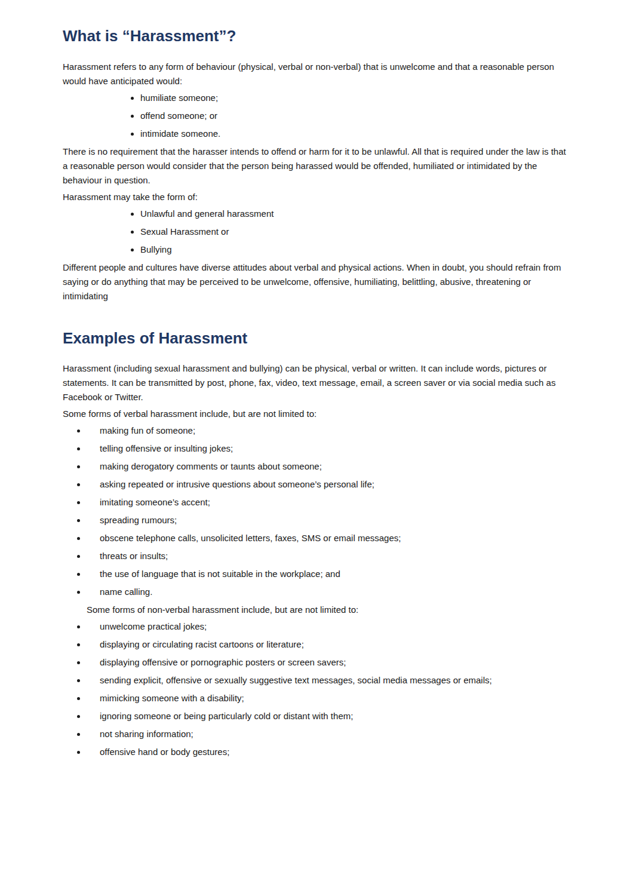What is “Harassment”?
Harassment refers to any form of behaviour (physical, verbal or non-verbal) that is unwelcome and that a reasonable person would have anticipated would:
humiliate someone;
offend someone; or
intimidate someone.
There is no requirement that the harasser intends to offend or harm for it to be unlawful. All that is required under the law is that a reasonable person would consider that the person being harassed would be offended, humiliated or intimidated by the behaviour in question.
Harassment may take the form of:
Unlawful and general harassment
Sexual Harassment or
Bullying
Different people and cultures have diverse attitudes about verbal and physical actions. When in doubt, you should refrain from saying or do anything that may be perceived to be unwelcome, offensive, humiliating, belittling, abusive, threatening or intimidating
Examples of Harassment
Harassment (including sexual harassment and bullying) can be physical, verbal or written. It can include words, pictures or statements. It can be transmitted by post, phone, fax, video, text message, email, a screen saver or via social media such as Facebook or Twitter.
Some forms of verbal harassment include, but are not limited to:
making fun of someone;
telling offensive or insulting jokes;
making derogatory comments or taunts about someone;
asking repeated or intrusive questions about someone’s personal life;
imitating someone’s accent;
spreading rumours;
obscene telephone calls, unsolicited letters, faxes, SMS or email messages;
threats or insults;
the use of language that is not suitable in the workplace; and
name calling.
Some forms of non-verbal harassment include, but are not limited to:
unwelcome practical jokes;
displaying or circulating racist cartoons or literature;
displaying offensive or pornographic posters or screen savers;
sending explicit, offensive or sexually suggestive text messages, social media messages or emails;
mimicking someone with a disability;
ignoring someone or being particularly cold or distant with them;
not sharing information;
offensive hand or body gestures;